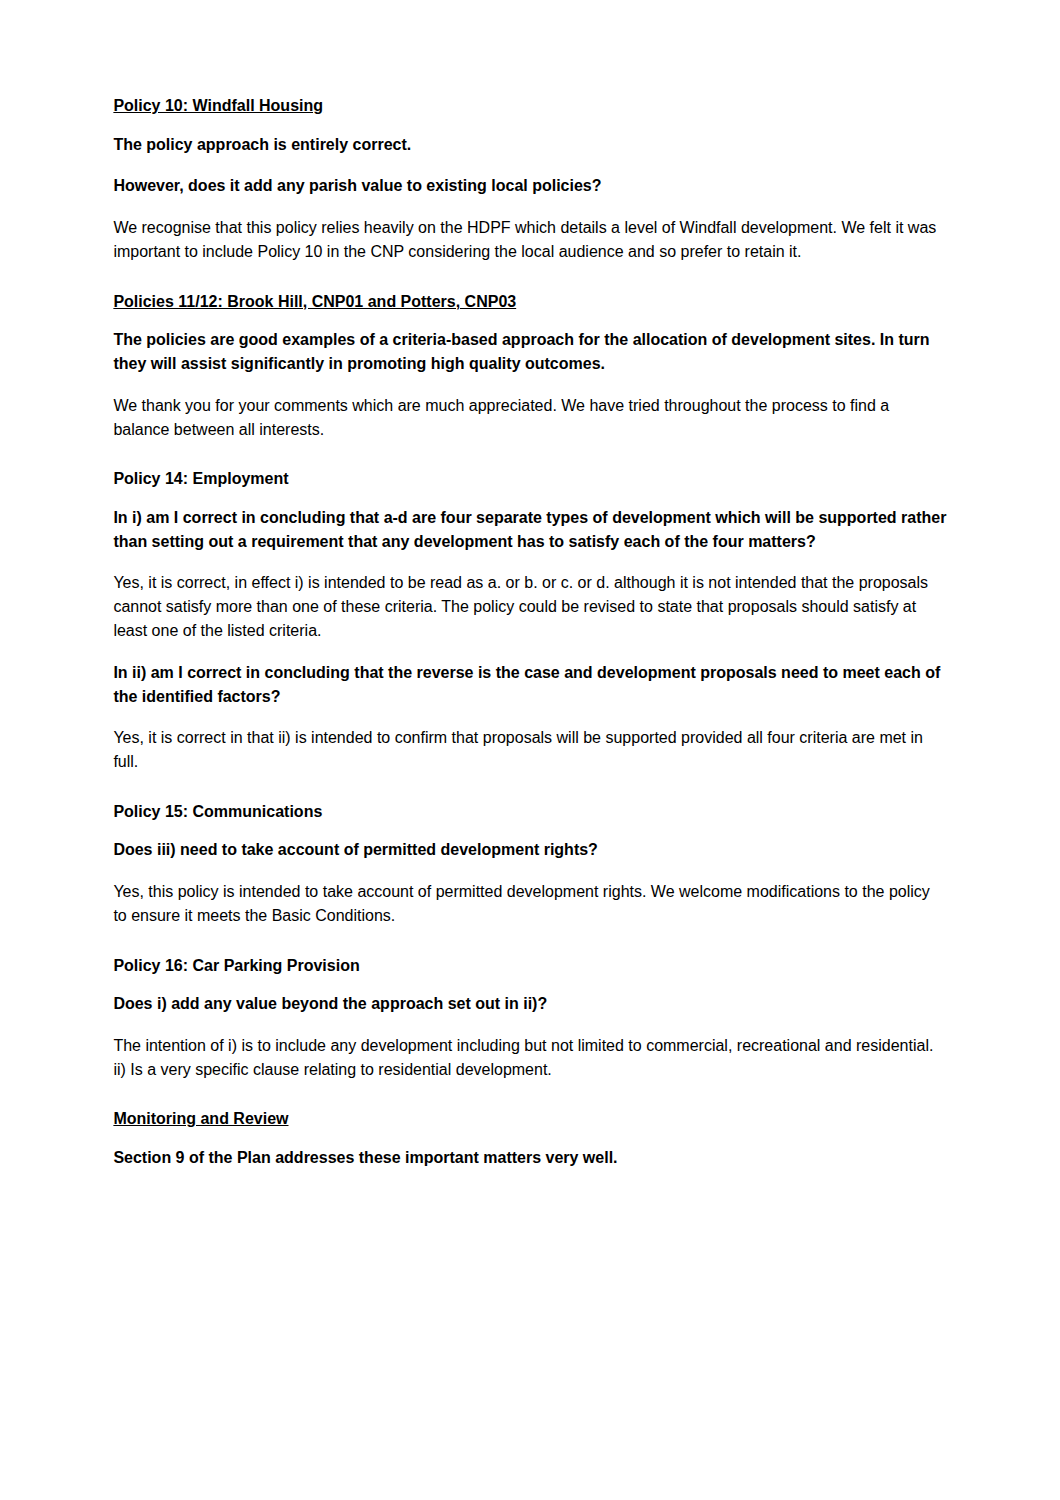Policy 10: Windfall Housing
The policy approach is entirely correct.
However, does it add any parish value to existing local policies?
We recognise that this policy relies heavily on the HDPF which details a level of Windfall development. We felt it was important to include Policy 10 in the CNP considering the local audience and so prefer to retain it.
Policies 11/12: Brook Hill, CNP01 and Potters, CNP03
The policies are good examples of a criteria-based approach for the allocation of development sites. In turn they will assist significantly in promoting high quality outcomes.
We thank you for your comments which are much appreciated. We have tried throughout the process to find a balance between all interests.
Policy 14: Employment
In i) am I correct in concluding that a-d are four separate types of development which will be supported rather than setting out a requirement that any development has to satisfy each of the four matters?
Yes, it is correct, in effect i) is intended to be read as a. or b. or c. or d. although it is not intended that the proposals cannot satisfy more than one of these criteria. The policy could be revised to state that proposals should satisfy at least one of the listed criteria.
In ii) am I correct in concluding that the reverse is the case and development proposals need to meet each of the identified factors?
Yes, it is correct in that ii) is intended to confirm that proposals will be supported provided all four criteria are met in full.
Policy 15: Communications
Does iii) need to take account of permitted development rights?
Yes, this policy is intended to take account of permitted development rights. We welcome modifications to the policy to ensure it meets the Basic Conditions.
Policy 16: Car Parking Provision
Does i) add any value beyond the approach set out in ii)?
The intention of i) is to include any development including but not limited to commercial, recreational and residential. ii) Is a very specific clause relating to residential development.
Monitoring and Review
Section 9 of the Plan addresses these important matters very well.